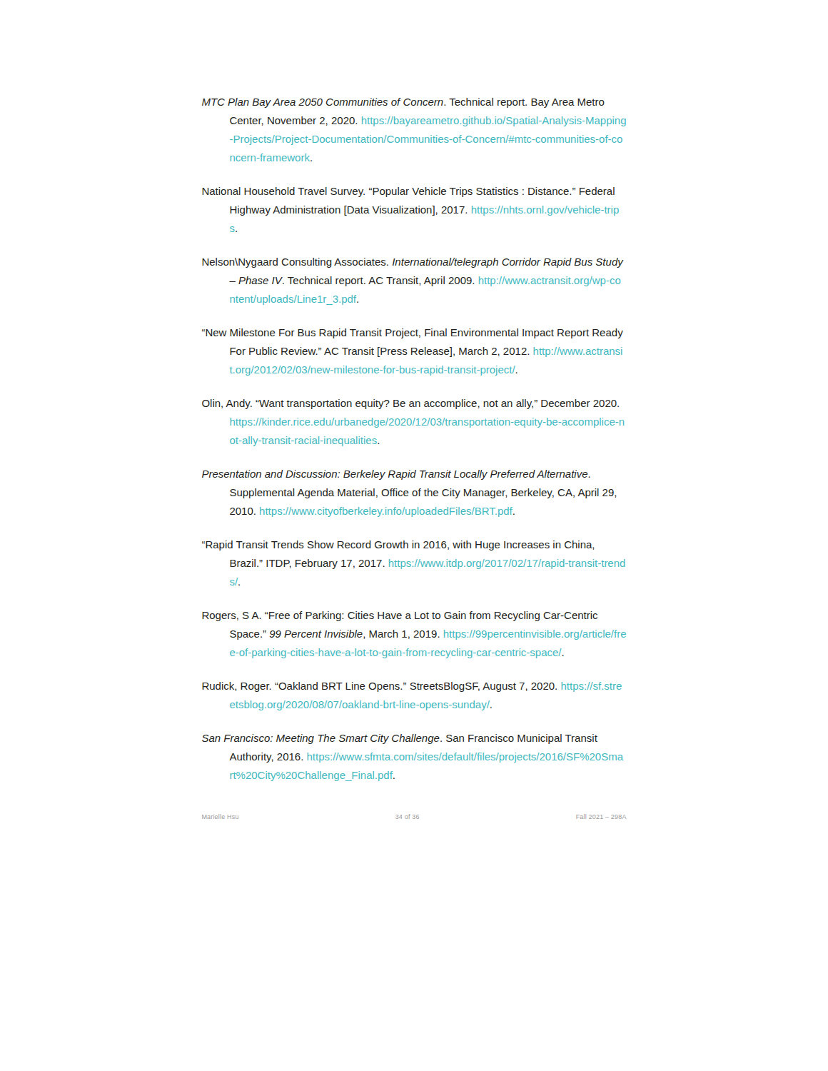MTC Plan Bay Area 2050 Communities of Concern. Technical report. Bay Area Metro Center, November 2, 2020. https://bayareametro.github.io/Spatial-Analysis-Mapping-Projects/Project-Documentation/Communities-of-Concern/#mtc-communities-of-concern-framework.
National Household Travel Survey. “Popular Vehicle Trips Statistics : Distance.” Federal Highway Administration [Data Visualization], 2017. https://nhts.ornl.gov/vehicle-trips.
Nelson\Nygaard Consulting Associates. International/telegraph Corridor Rapid Bus Study – Phase IV. Technical report. AC Transit, April 2009. http://www.actransit.org/wp-content/uploads/Line1r_3.pdf.
“New Milestone For Bus Rapid Transit Project, Final Environmental Impact Report Ready For Public Review.” AC Transit [Press Release], March 2, 2012. http://www.actransit.org/2012/02/03/new-milestone-for-bus-rapid-transit-project/.
Olin, Andy. “Want transportation equity? Be an accomplice, not an ally,” December 2020. https://kinder.rice.edu/urbanedge/2020/12/03/transportation-equity-be-accomplice-not-ally-transit-racial-inequalities.
Presentation and Discussion: Berkeley Rapid Transit Locally Preferred Alternative. Supplemental Agenda Material, Office of the City Manager, Berkeley, CA, April 29, 2010. https://www.cityofberkeley.info/uploadedFiles/BRT.pdf.
“Rapid Transit Trends Show Record Growth in 2016, with Huge Increases in China, Brazil.” ITDP, February 17, 2017. https://www.itdp.org/2017/02/17/rapid-transit-trends/.
Rogers, S A. “Free of Parking: Cities Have a Lot to Gain from Recycling Car-Centric Space.” 99 Percent Invisible, March 1, 2019. https://99percentinvisible.org/article/free-of-parking-cities-have-a-lot-to-gain-from-recycling-car-centric-space/.
Rudick, Roger. “Oakland BRT Line Opens.” StreetsBlogSF, August 7, 2020. https://sf.streetsblog.org/2020/08/07/oakland-brt-line-opens-sunday/.
San Francisco: Meeting The Smart City Challenge. San Francisco Municipal Transit Authority, 2016. https://www.sfmta.com/sites/default/files/projects/2016/SF%20Smart%20City%20Challenge_Final.pdf.
Marielle Hsu
34 of 36
Fall 2021 – 298A